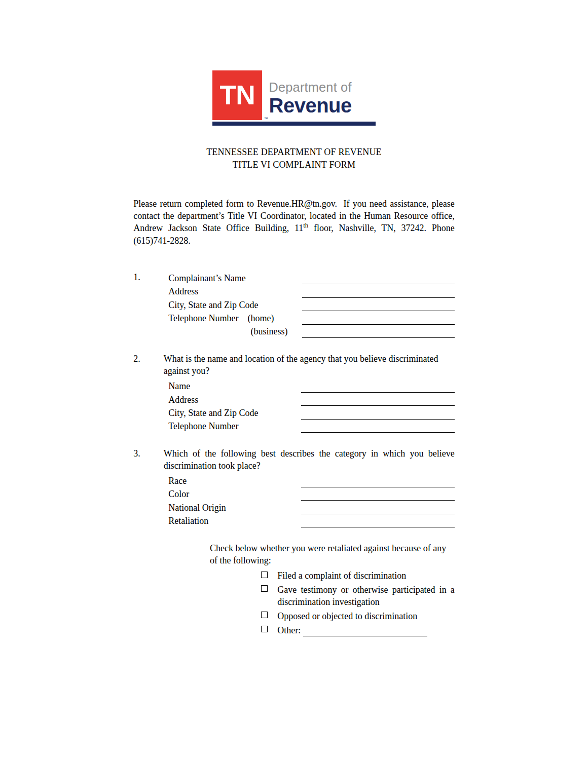TN™
Department of Revenue
TENNESSEE DEPARTMENT OF REVENUE
TITLE VI COMPLAINT FORM
Please return completed form to Revenue.HR@tn.gov. If you need assistance, please contact the department’s Title VI Coordinator, located in the Human Resource office, Andrew Jackson State Office Building, 11th floor, Nashville, TN, 37242. Phone (615)741-2828.
1.
| Complainant’s Name | | |
| Address | | |
| City, State and Zip Code | | |
| Telephone Number (home) | | |
| (business) | | |
2.
What is the name and location of the agency that you believe discriminated against you?
| Name | | |
| Address | | |
| City, State and Zip Code | | |
| Telephone Number | | |
3.
Which of the following best describes the category in which you believe discrimination took place?
| Race | | |
| Color | | |
| National Origin | | |
| Retaliation | | |
Check below whether you were retaliated against because of any of the following:
Filed a complaint of discrimination
Gave testimony or otherwise participated in a discrimination investigation
Opposed or objected to discrimination
Other: